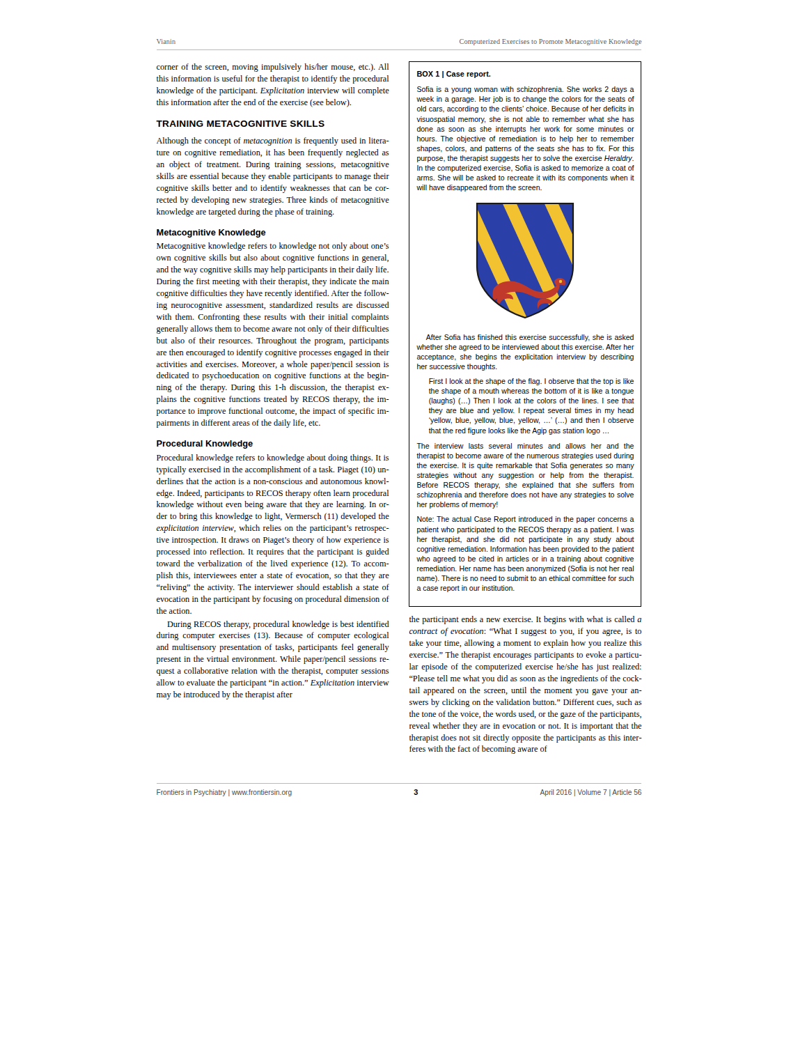Vianin
Computerized Exercises to Promote Metacognitive Knowledge
corner of the screen, moving impulsively his/her mouse, etc.). All this information is useful for the therapist to identify the procedural knowledge of the participant. Explicitation interview will complete this information after the end of the exercise (see below).
Training Metacognitive Skills
Although the concept of metacognition is frequently used in literature on cognitive remediation, it has been frequently neglected as an object of treatment. During training sessions, metacognitive skills are essential because they enable participants to manage their cognitive skills better and to identify weaknesses that can be corrected by developing new strategies. Three kinds of metacognitive knowledge are targeted during the phase of training.
Metacognitive Knowledge
Metacognitive knowledge refers to knowledge not only about one’s own cognitive skills but also about cognitive functions in general, and the way cognitive skills may help participants in their daily life. During the first meeting with their therapist, they indicate the main cognitive difficulties they have recently identified. After the following neurocognitive assessment, standardized results are discussed with them. Confronting these results with their initial complaints generally allows them to become aware not only of their difficulties but also of their resources. Throughout the program, participants are then encouraged to identify cognitive processes engaged in their activities and exercises. Moreover, a whole paper/pencil session is dedicated to psychoeducation on cognitive functions at the beginning of the therapy. During this 1-h discussion, the therapist explains the cognitive functions treated by RECOS therapy, the importance to improve functional outcome, the impact of specific impairments in different areas of the daily life, etc.
Procedural Knowledge
Procedural knowledge refers to knowledge about doing things. It is typically exercised in the accomplishment of a task. Piaget (10) underlines that the action is a non-conscious and autonomous knowledge. Indeed, participants to RECOS therapy often learn procedural knowledge without even being aware that they are learning. In order to bring this knowledge to light, Vermersch (11) developed the explicitation interview, which relies on the participant’s retrospective introspection. It draws on Piaget’s theory of how experience is processed into reflection. It requires that the participant is guided toward the verbalization of the lived experience (12). To accomplish this, interviewees enter a state of evocation, so that they are “reliving” the activity. The interviewer should establish a state of evocation in the participant by focusing on procedural dimension of the action.
During RECOS therapy, procedural knowledge is best identified during computer exercises (13). Because of computer ecological and multisensory presentation of tasks, participants feel generally present in the virtual environment. While paper/pencil sessions request a collaborative relation with the therapist, computer sessions allow to evaluate the participant “in action.” Explicitation interview may be introduced by the therapist after
BOX 1 | Case report.
Sofia is a young woman with schizophrenia. She works 2 days a week in a garage. Her job is to change the colors for the seats of old cars, according to the clients’ choice. Because of her deficits in visuospatial memory, she is not able to remember what she has done as soon as she interrupts her work for some minutes or hours. The objective of remediation is to help her to remember shapes, colors, and patterns of the seats she has to fix. For this purpose, the therapist suggests her to solve the exercise Heraldry. In the computerized exercise, Sofia is asked to memorize a coat of arms. She will be asked to recreate it with its components when it will have disappeared from the screen.
After Sofia has finished this exercise successfully, she is asked whether she agreed to be interviewed about this exercise. After her acceptance, she begins the explicitation interview by describing her successive thoughts.
First I look at the shape of the flag. I observe that the top is like the shape of a mouth whereas the bottom of it is like a tongue (laughs) (…) Then I look at the colors of the lines. I see that they are blue and yellow. I repeat several times in my head ‘yellow, blue, yellow, blue, yellow, …’ (…) and then I observe that the red figure looks like the Agip gas station logo …
The interview lasts several minutes and allows her and the therapist to become aware of the numerous strategies used during the exercise. It is quite remarkable that Sofia generates so many strategies without any suggestion or help from the therapist. Before RECOS therapy, she explained that she suffers from schizophrenia and therefore does not have any strategies to solve her problems of memory!
Note: The actual Case Report introduced in the paper concerns a patient who participated to the RECOS therapy as a patient. I was her therapist, and she did not participate in any study about cognitive remediation. Information has been provided to the patient who agreed to be cited in articles or in a training about cognitive remediation. Her name has been anonymized (Sofia is not her real name). There is no need to submit to an ethical committee for such a case report in our institution.
the participant ends a new exercise. It begins with what is called a contract of evocation: “What I suggest to you, if you agree, is to take your time, allowing a moment to explain how you realize this exercise.” The therapist encourages participants to evoke a particular episode of the computerized exercise he/she has just realized: “Please tell me what you did as soon as the ingredients of the cocktail appeared on the screen, until the moment you gave your answers by clicking on the validation button.” Different cues, such as the tone of the voice, the words used, or the gaze of the participants, reveal whether they are in evocation or not. It is important that the therapist does not sit directly opposite the participants as this interferes with the fact of becoming aware of
Frontiers in Psychiatry | www.frontiersin.org
3
April 2016 | Volume 7 | Article 56